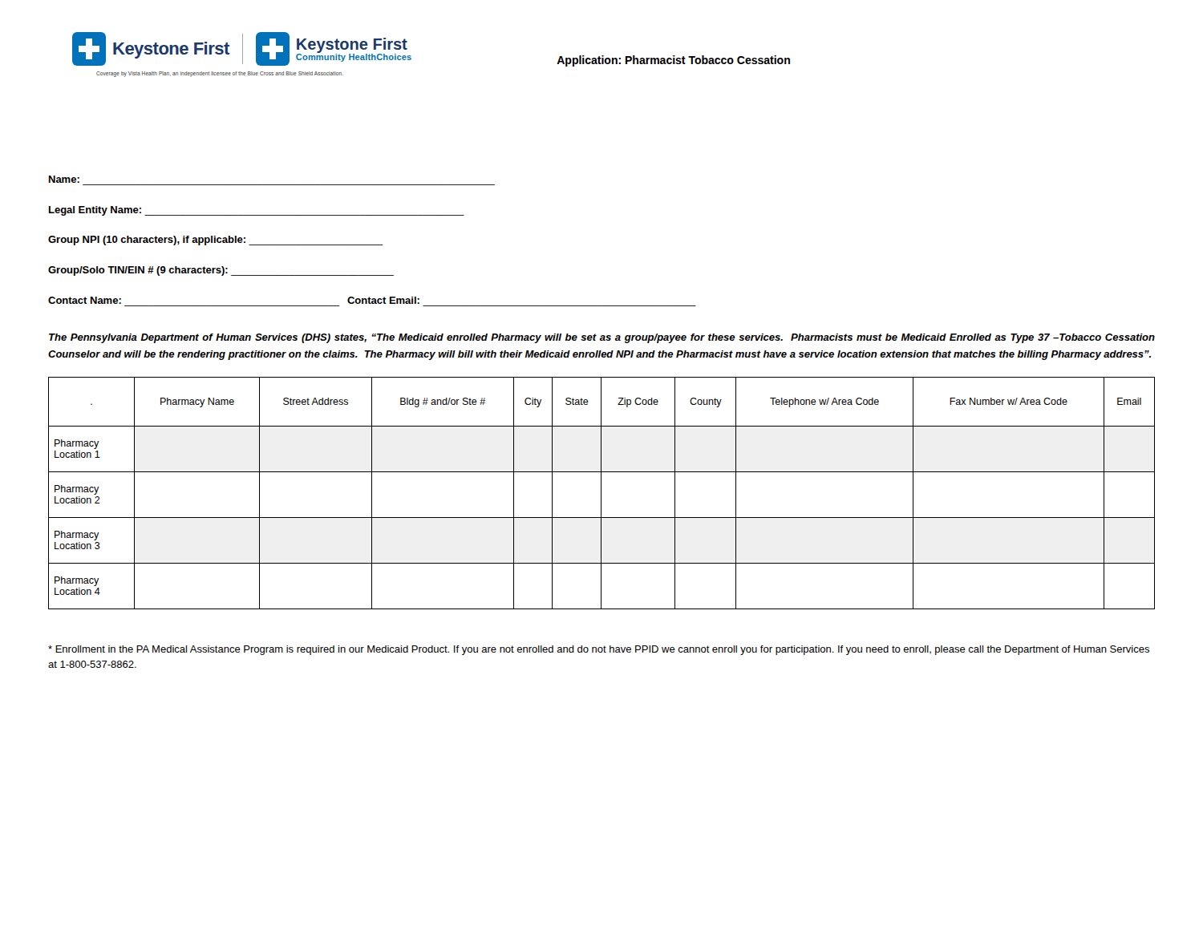Keystone First
Keystone First Community HealthChoices
Coverage by Vista Health Plan, an independent licensee of the Blue Cross and Blue Shield Association.
Application: Pharmacist Tobacco Cessation
Name: _______________________________________________________________________
Legal Entity Name: _______________________________________________________
Group NPI (10 characters), if applicable: _______________________
Group/Solo TIN/EIN # (9 characters): ____________________________
Contact Name: _____________________________________ Contact Email: _______________________________________________
The Pennsylvania Department of Human Services (DHS) states, “The Medicaid enrolled Pharmacy will be set as a group/payee for these services. Pharmacists must be Medicaid Enrolled as Type 37 –Tobacco Cessation Counselor and will be the rendering practitioner on the claims. The Pharmacy will bill with their Medicaid enrolled NPI and the Pharmacist must have a service location extension that matches the billing Pharmacy address”.
| . | Pharmacy Name | Street Address | Bldg # and/or Ste # | City | State | Zip Code | County | Telephone w/ Area Code | Fax Number w/ Area Code | Email |
| --- | --- | --- | --- | --- | --- | --- | --- | --- | --- | --- |
| Pharmacy Location 1 | | | | | | | | | | |
| Pharmacy Location 2 | | | | | | | | | | |
| Pharmacy Location 3 | | | | | | | | | | |
| Pharmacy Location 4 | | | | | | | | | | |
* Enrollment in the PA Medical Assistance Program is required in our Medicaid Product. If you are not enrolled and do not have PPID we cannot enroll you for participation. If you need to enroll, please call the Department of Human Services at 1-800-537-8862.